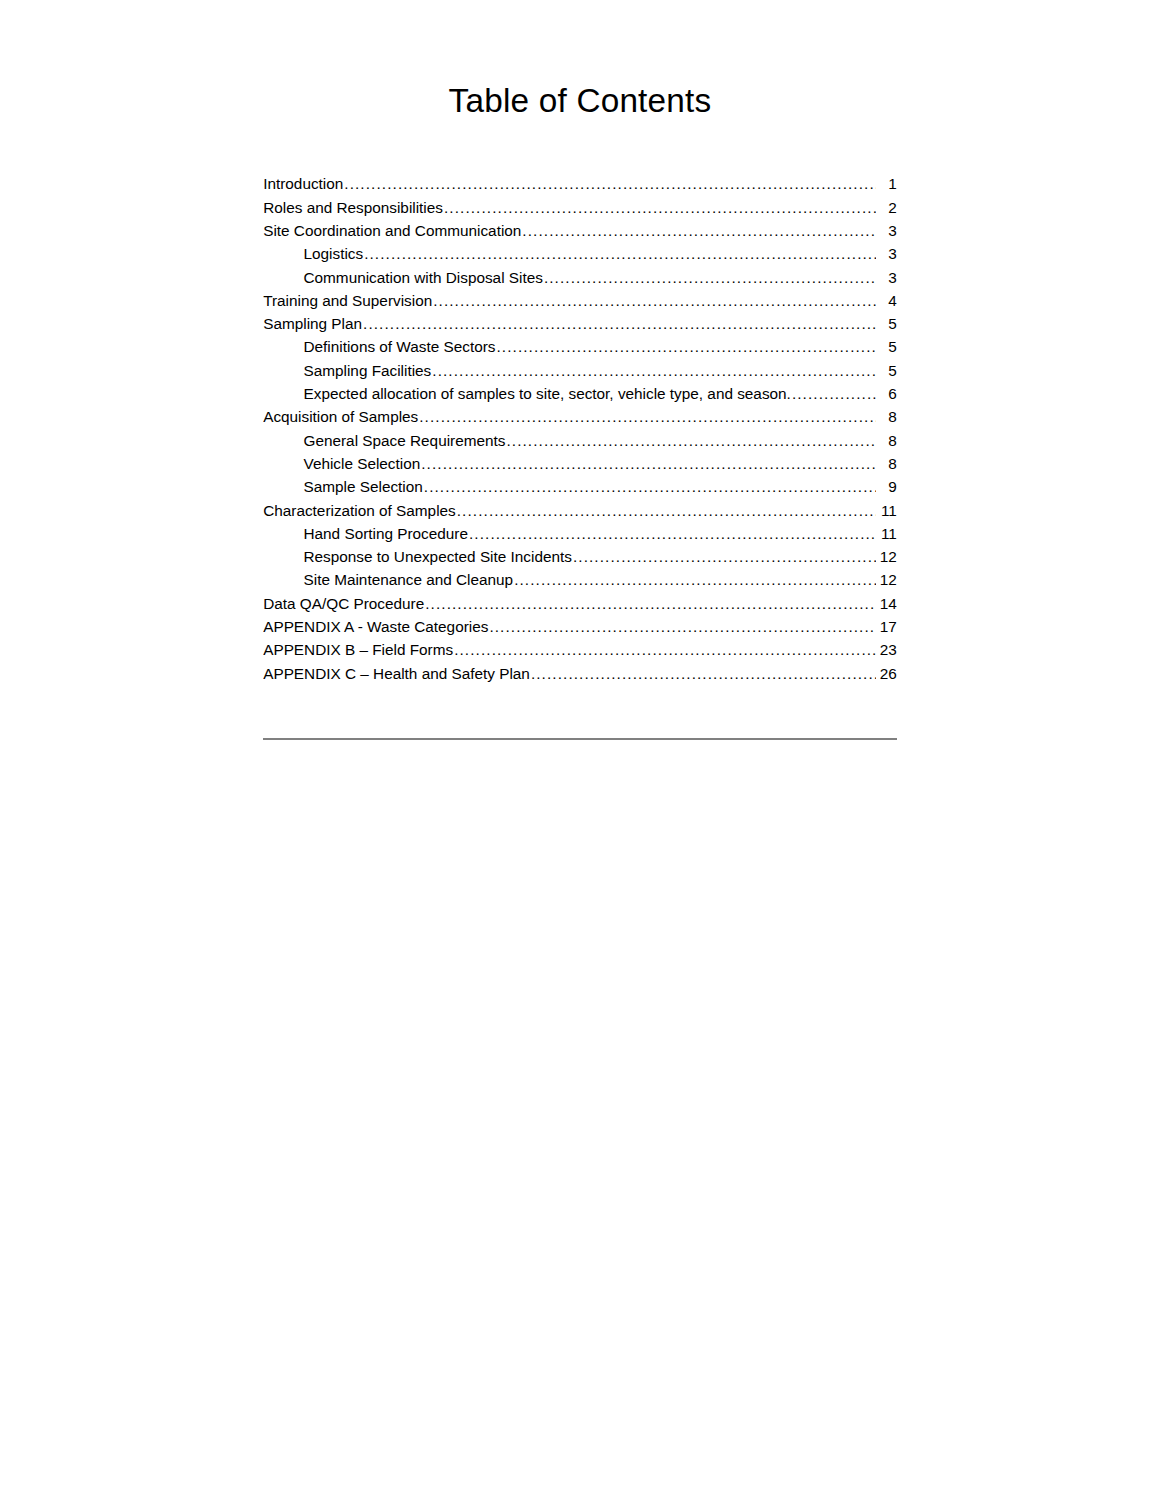Table of Contents
Introduction .................................................................................................................................. 1
Roles and Responsibilities ................................................................................................................. 2
Site Coordination and Communication ..................................................................................................... 3
Logistics ................................................................................................................................. 3
Communication with Disposal Sites ..................................................................................................... 3
Training and Supervision ................................................................................................................. 4
Sampling Plan ................................................................................................................................. 5
Definitions of Waste Sectors ................................................................................................................. 5
Sampling Facilities ................................................................................................................. 5
Expected allocation of samples to site, sector, vehicle type, and season. ................................................................................................................. 6
Acquisition of Samples ................................................................................................................. 8
General Space Requirements ................................................................................................................. 8
Vehicle Selection ................................................................................................................. 8
Sample Selection ................................................................................................................. 9
Characterization of Samples ................................................................................................................. 11
Hand Sorting Procedure ................................................................................................................. 11
Response to Unexpected Site Incidents ................................................................................................................. 12
Site Maintenance and Cleanup ................................................................................................................. 12
Data QA/QC Procedure ................................................................................................................. 14
APPENDIX A - Waste Categories ................................................................................................................. 17
APPENDIX B – Field Forms ................................................................................................................. 23
APPENDIX C – Health and Safety Plan ................................................................................................................. 26